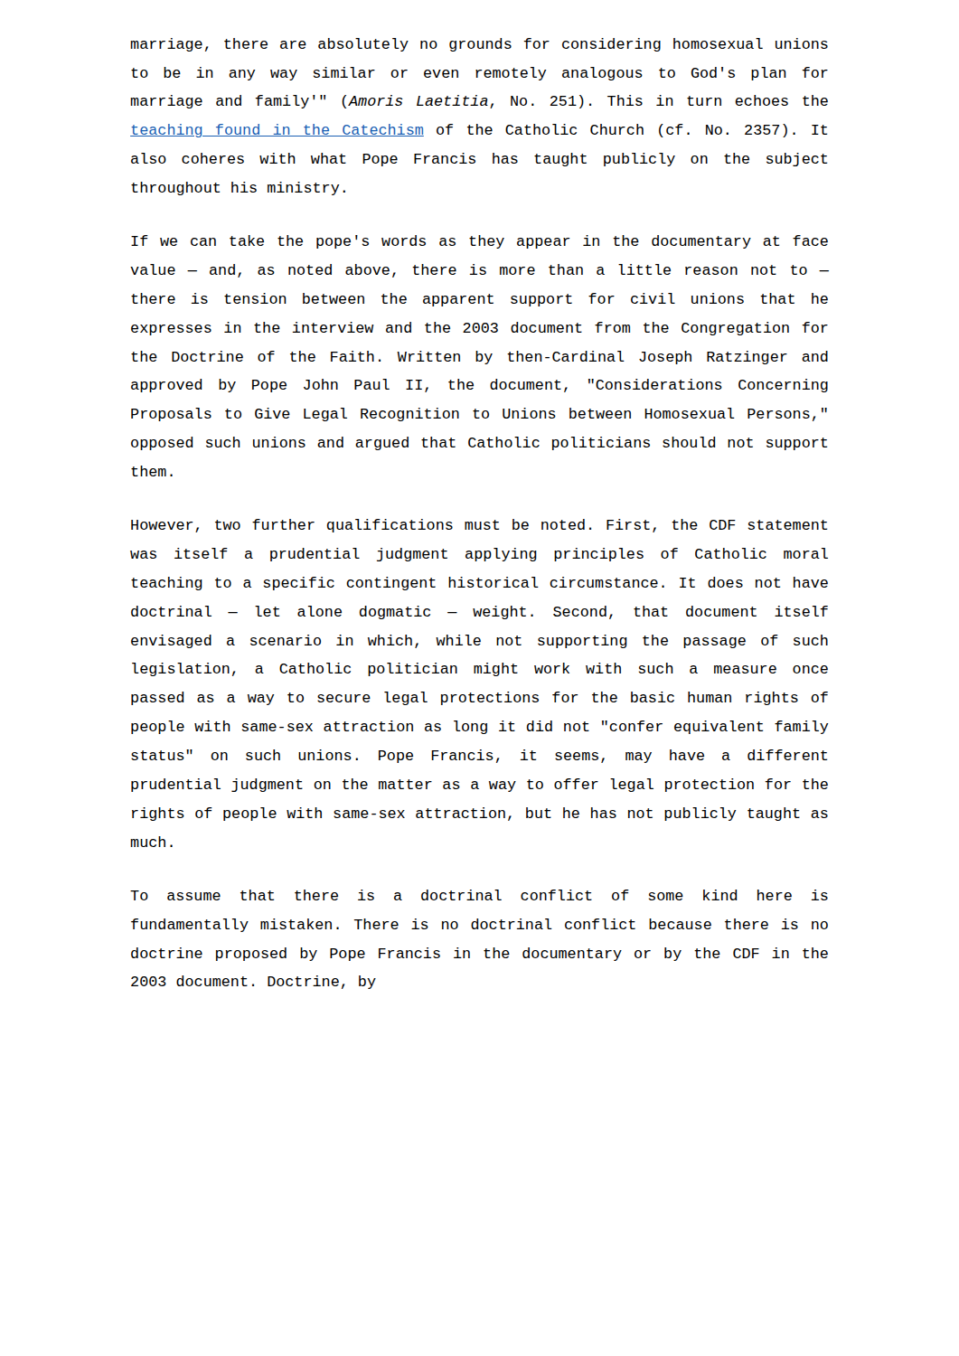marriage, there are absolutely no grounds for considering homosexual unions to be in any way similar or even remotely analogous to God's plan for marriage and family'" (Amoris Laetitia, No. 251). This in turn echoes the teaching found in the Catechism of the Catholic Church (cf. No. 2357). It also coheres with what Pope Francis has taught publicly on the subject throughout his ministry.
If we can take the pope's words as they appear in the documentary at face value — and, as noted above, there is more than a little reason not to — there is tension between the apparent support for civil unions that he expresses in the interview and the 2003 document from the Congregation for the Doctrine of the Faith. Written by then-Cardinal Joseph Ratzinger and approved by Pope John Paul II, the document, "Considerations Concerning Proposals to Give Legal Recognition to Unions between Homosexual Persons," opposed such unions and argued that Catholic politicians should not support them.
However, two further qualifications must be noted. First, the CDF statement was itself a prudential judgment applying principles of Catholic moral teaching to a specific contingent historical circumstance. It does not have doctrinal — let alone dogmatic — weight. Second, that document itself envisaged a scenario in which, while not supporting the passage of such legislation, a Catholic politician might work with such a measure once passed as a way to secure legal protections for the basic human rights of people with same-sex attraction as long it did not "confer equivalent family status" on such unions. Pope Francis, it seems, may have a different prudential judgment on the matter as a way to offer legal protection for the rights of people with same-sex attraction, but he has not publicly taught as much.
To assume that there is a doctrinal conflict of some kind here is fundamentally mistaken. There is no doctrinal conflict because there is no doctrine proposed by Pope Francis in the documentary or by the CDF in the 2003 document. Doctrine, by